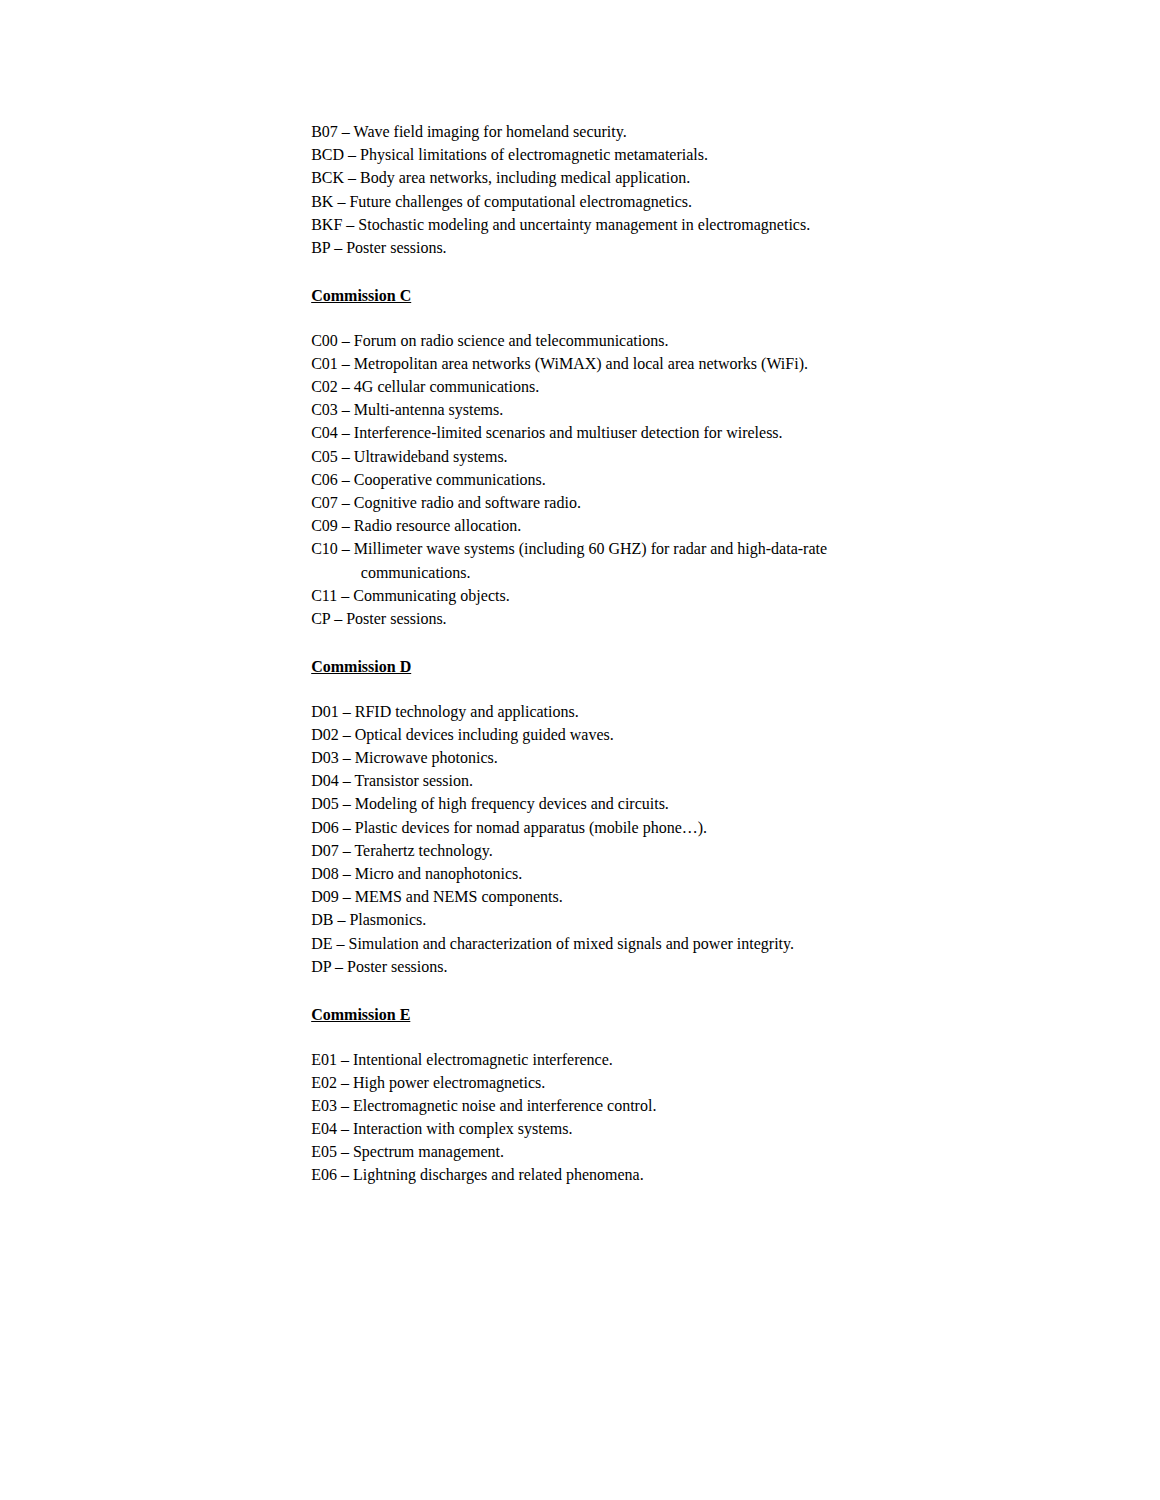B07 – Wave field imaging for homeland security.
BCD – Physical limitations of electromagnetic metamaterials.
BCK – Body area networks, including medical application.
BK – Future challenges of computational electromagnetics.
BKF – Stochastic modeling and uncertainty management in electromagnetics.
BP – Poster sessions.
Commission C
C00 – Forum on radio science and telecommunications.
C01 – Metropolitan area networks (WiMAX) and local area networks (WiFi).
C02 – 4G cellular communications.
C03 – Multi-antenna systems.
C04 – Interference-limited scenarios and multiuser detection for wireless.
C05 – Ultrawideband systems.
C06 – Cooperative communications.
C07 – Cognitive radio and software radio.
C09 – Radio resource allocation.
C10 – Millimeter wave systems (including 60 GHZ) for radar and high-data-rate
communications.
C11 – Communicating objects.
CP – Poster sessions.
Commission D
D01 – RFID technology and applications.
D02 – Optical devices including guided waves.
D03 – Microwave photonics.
D04 – Transistor session.
D05 – Modeling of high frequency devices and circuits.
D06 – Plastic devices for nomad apparatus (mobile phone…).
D07 – Terahertz technology.
D08 – Micro and nanophotonics.
D09 – MEMS and NEMS components.
DB – Plasmonics.
DE – Simulation and characterization of mixed signals and power integrity.
DP – Poster sessions.
Commission E
E01 – Intentional electromagnetic interference.
E02 – High power electromagnetics.
E03 – Electromagnetic noise and interference control.
E04 – Interaction with complex systems.
E05 – Spectrum management.
E06 – Lightning discharges and related phenomena.